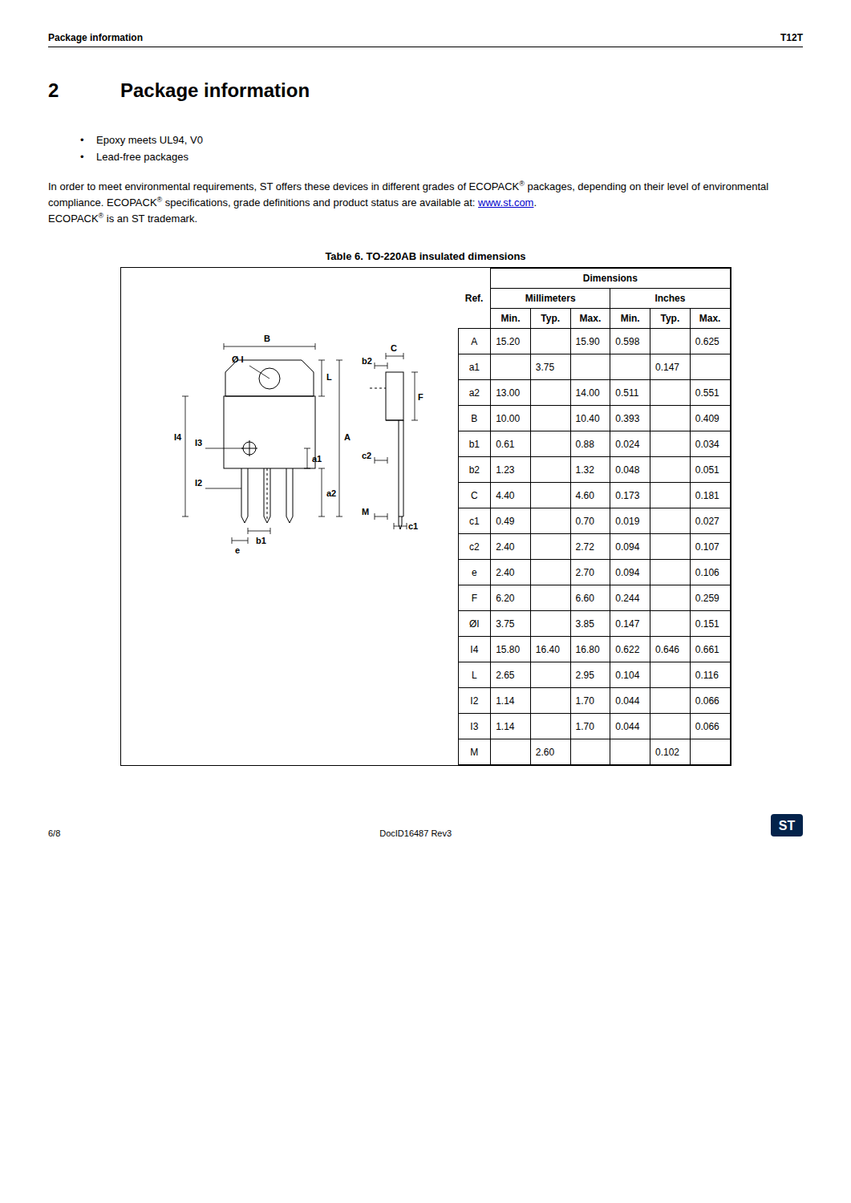Package information T12T
2 Package information
Epoxy meets UL94, V0
Lead-free packages
In order to meet environmental requirements, ST offers these devices in different grades of ECOPACK® packages, depending on their level of environmental compliance. ECOPACK® specifications, grade definitions and product status are available at: www.st.com.
ECOPACK® is an ST trademark.
Table 6. TO-220AB insulated dimensions
B Ø I L A I4 I3 I2 a1 a2 b1 e C b2 F c2 M c1
| Ref. | Dimensions |
| --- | --- |
| Millimeters | Inches |
| Min. | Typ. | Max. | Min. | Typ. | Max. |
| A | 15.20 | | 15.90 | 0.598 | | 0.625 |
| a1 | | 3.75 | | | 0.147 | |
| a2 | 13.00 | | 14.00 | 0.511 | | 0.551 |
| B | 10.00 | | 10.40 | 0.393 | | 0.409 |
| b1 | 0.61 | | 0.88 | 0.024 | | 0.034 |
| b2 | 1.23 | | 1.32 | 0.048 | | 0.051 |
| C | 4.40 | | 4.60 | 0.173 | | 0.181 |
| c1 | 0.49 | | 0.70 | 0.019 | | 0.027 |
| c2 | 2.40 | | 2.72 | 0.094 | | 0.107 |
| e | 2.40 | | 2.70 | 0.094 | | 0.106 |
| F | 6.20 | | 6.60 | 0.244 | | 0.259 |
| ØI | 3.75 | | 3.85 | 0.147 | | 0.151 |
| I4 | 15.80 | 16.40 | 16.80 | 0.622 | 0.646 | 0.661 |
| L | 2.65 | | 2.95 | 0.104 | | 0.116 |
| I2 | 1.14 | | 1.70 | 0.044 | | 0.066 |
| I3 | 1.14 | | 1.70 | 0.044 | | 0.066 |
| M | | 2.60 | | | 0.102 | |
6/8 DocID16487 Rev3 ST